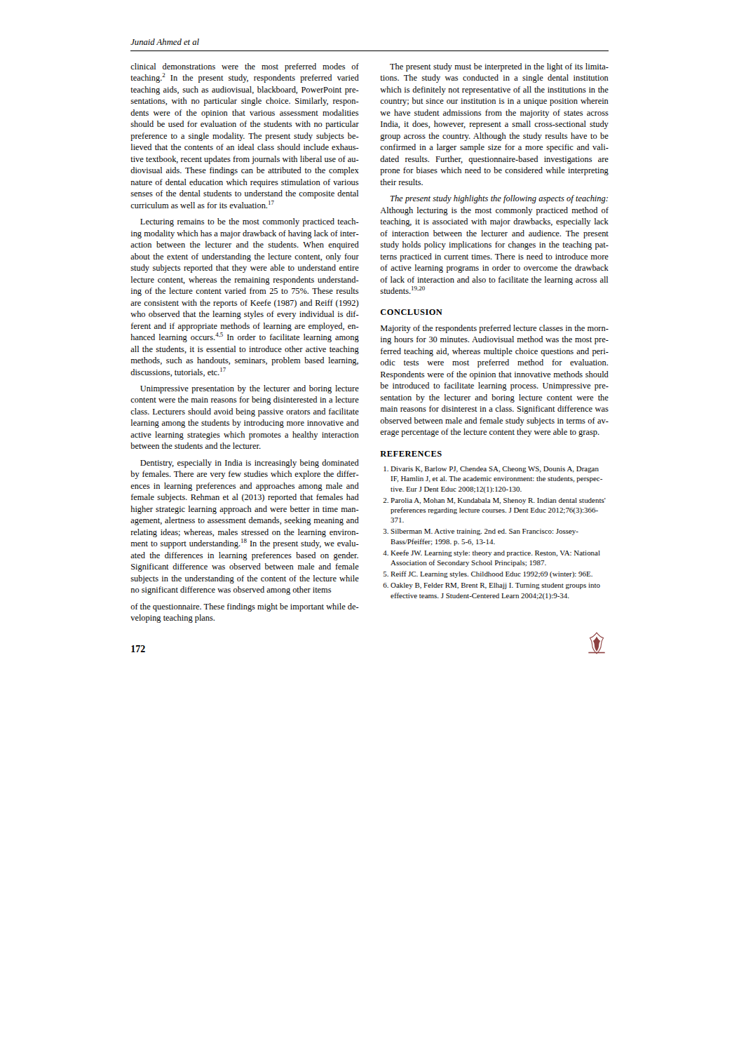Junaid Ahmed et al
clinical demonstrations were the most preferred modes of teaching.2 In the present study, respondents preferred varied teaching aids, such as audiovisual, blackboard, PowerPoint presentations, with no particular single choice. Similarly, respondents were of the opinion that various assessment modalities should be used for evaluation of the students with no particular preference to a single modality. The present study subjects believed that the contents of an ideal class should include exhaustive textbook, recent updates from journals with liberal use of audiovisual aids. These findings can be attributed to the complex nature of dental education which requires stimulation of various senses of the dental students to understand the composite dental curriculum as well as for its evaluation.17
Lecturing remains to be the most commonly practiced teaching modality which has a major drawback of having lack of interaction between the lecturer and the students. When enquired about the extent of understanding the lecture content, only four study subjects reported that they were able to understand entire lecture content, whereas the remaining respondents understanding of the lecture content varied from 25 to 75%. These results are consistent with the reports of Keefe (1987) and Reiff (1992) who observed that the learning styles of every individual is different and if appropriate methods of learning are employed, enhanced learning occurs.4,5 In order to facilitate learning among all the students, it is essential to introduce other active teaching methods, such as handouts, seminars, problem based learning, discussions, tutorials, etc.17
Unimpressive presentation by the lecturer and boring lecture content were the main reasons for being disinterested in a lecture class. Lecturers should avoid being passive orators and facilitate learning among the students by introducing more innovative and active learning strategies which promotes a healthy interaction between the students and the lecturer.
Dentistry, especially in India is increasingly being dominated by females. There are very few studies which explore the differences in learning preferences and approaches among male and female subjects. Rehman et al (2013) reported that females had higher strategic learning approach and were better in time management, alertness to assessment demands, seeking meaning and relating ideas; whereas, males stressed on the learning environment to support understanding.18 In the present study, we evaluated the differences in learning preferences based on gender. Significant difference was observed between male and female subjects in the understanding of the content of the lecture while no significant difference was observed among other items
of the questionnaire. These findings might be important while developing teaching plans.
The present study must be interpreted in the light of its limitations. The study was conducted in a single dental institution which is definitely not representative of all the institutions in the country; but since our institution is in a unique position wherein we have student admissions from the majority of states across India, it does, however, represent a small cross-sectional study group across the country. Although the study results have to be confirmed in a larger sample size for a more specific and validated results. Further, questionnaire-based investigations are prone for biases which need to be considered while interpreting their results.
The present study highlights the following aspects of teaching: Although lecturing is the most commonly practiced method of teaching, it is associated with major drawbacks, especially lack of interaction between the lecturer and audience. The present study holds policy implications for changes in the teaching patterns practiced in current times. There is need to introduce more of active learning programs in order to overcome the drawback of lack of interaction and also to facilitate the learning across all students.19,20
Conclusion
Majority of the respondents preferred lecture classes in the morning hours for 30 minutes. Audiovisual method was the most preferred teaching aid, whereas multiple choice questions and periodic tests were most preferred method for evaluation. Respondents were of the opinion that innovative methods should be introduced to facilitate learning process. Unimpressive presentation by the lecturer and boring lecture content were the main reasons for disinterest in a class. Significant difference was observed between male and female study subjects in terms of average percentage of the lecture content they were able to grasp.
References
Divaris K, Barlow PJ, Chendea SA, Cheong WS, Dounis A, Dragan IF, Hamlin J, et al. The academic environment: the students, perspective. Eur J Dent Educ 2008;12(1):120-130.
Parolia A, Mohan M, Kundabala M, Shenoy R. Indian dental students' preferences regarding lecture courses. J Dent Educ 2012;76(3):366-371.
Silberman M. Active training. 2nd ed. San Francisco: Jossey-Bass/Pfeiffer; 1998. p. 5-6, 13-14.
Keefe JW. Learning style: theory and practice. Reston, VA: National Association of Secondary School Principals; 1987.
Reiff JC. Learning styles. Childhood Educ 1992;69 (winter): 96E.
Oakley B, Felder RM, Brent R, Elhajj I. Turning student groups into effective teams. J Student-Centered Learn 2004;2(1):9-34.
172